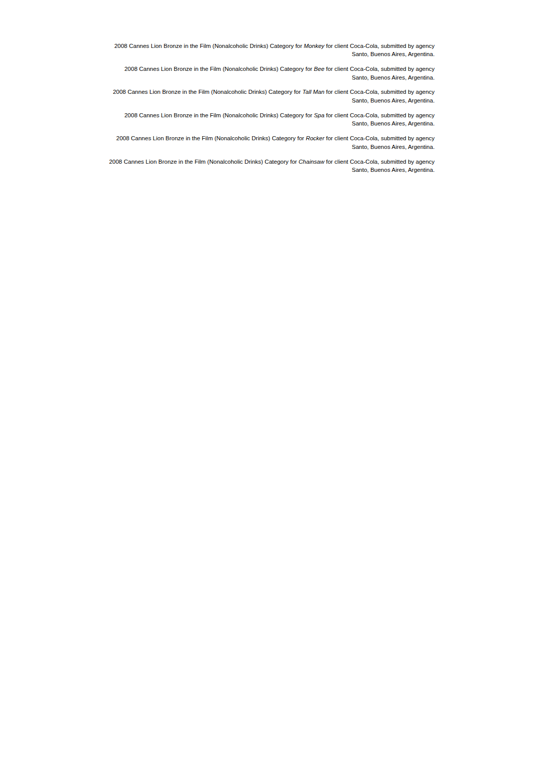2008 Cannes Lion Bronze in the Film (Nonalcoholic Drinks) Category for Monkey for client Coca-Cola, submitted by agency Santo, Buenos Aires, Argentina.
2008 Cannes Lion Bronze in the Film (Nonalcoholic Drinks) Category for Bee for client Coca-Cola, submitted by agency Santo, Buenos Aires, Argentina.
2008 Cannes Lion Bronze in the Film (Nonalcoholic Drinks) Category for Tall Man for client Coca-Cola, submitted by agency Santo, Buenos Aires, Argentina.
2008 Cannes Lion Bronze in the Film (Nonalcoholic Drinks) Category for Spa for client Coca-Cola, submitted by agency Santo, Buenos Aires, Argentina.
2008 Cannes Lion Bronze in the Film (Nonalcoholic Drinks) Category for Rocker for client Coca-Cola, submitted by agency Santo, Buenos Aires, Argentina.
2008 Cannes Lion Bronze in the Film (Nonalcoholic Drinks) Category for Chainsaw for client Coca-Cola, submitted by agency Santo, Buenos Aires, Argentina.